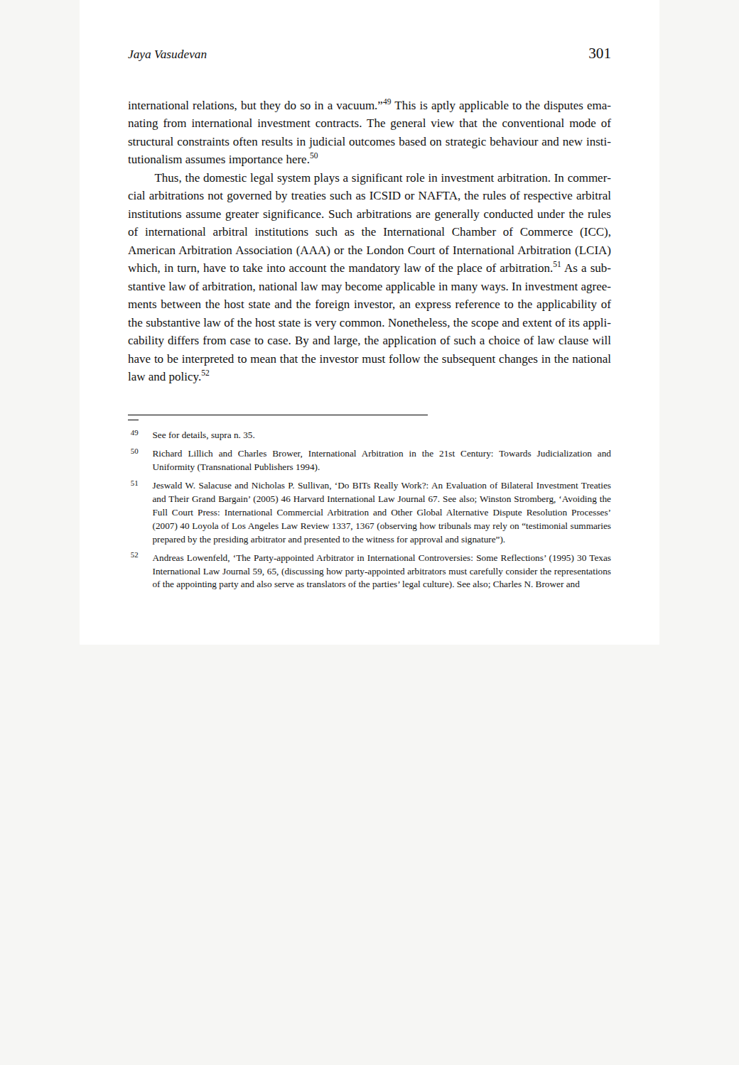Jaya Vasudevan 301
international relations, but they do so in a vacuum.”49 This is aptly applicable to the disputes emanating from international investment contracts. The general view that the conventional mode of structural constraints often results in judicial outcomes based on strategic behaviour and new institutionalism assumes importance here.50
Thus, the domestic legal system plays a significant role in investment arbitration. In commercial arbitrations not governed by treaties such as ICSID or NAFTA, the rules of respective arbitral institutions assume greater significance. Such arbitrations are generally conducted under the rules of international arbitral institutions such as the International Chamber of Commerce (ICC), American Arbitration Association (AAA) or the London Court of International Arbitration (LCIA) which, in turn, have to take into account the mandatory law of the place of arbitration.51 As a substantive law of arbitration, national law may become applicable in many ways. In investment agreements between the host state and the foreign investor, an express reference to the applicability of the substantive law of the host state is very common. Nonetheless, the scope and extent of its applicability differs from case to case. By and large, the application of such a choice of law clause will have to be interpreted to mean that the investor must follow the subsequent changes in the national law and policy.52
49 See for details, supra n. 35.
50 Richard Lillich and Charles Brower, International Arbitration in the 21st Century: Towards Judicialization and Uniformity (Transnational Publishers 1994).
51 Jeswald W. Salacuse and Nicholas P. Sullivan, ‘Do BITs Really Work?: An Evaluation of Bilateral Investment Treaties and Their Grand Bargain’ (2005) 46 Harvard International Law Journal 67. See also; Winston Stromberg, ‘Avoiding the Full Court Press: International Commercial Arbitration and Other Global Alternative Dispute Resolution Processes’ (2007) 40 Loyola of Los Angeles Law Review 1337, 1367 (observing how tribunals may rely on “testimonial summaries prepared by the presiding arbitrator and presented to the witness for approval and signature”).
52 Andreas Lowenfeld, ‘The Party-appointed Arbitrator in International Controversies: Some Reflections’ (1995) 30 Texas International Law Journal 59, 65, (discussing how party-appointed arbitrators must carefully consider the representations of the appointing party and also serve as translators of the parties’ legal culture). See also; Charles N. Brower and